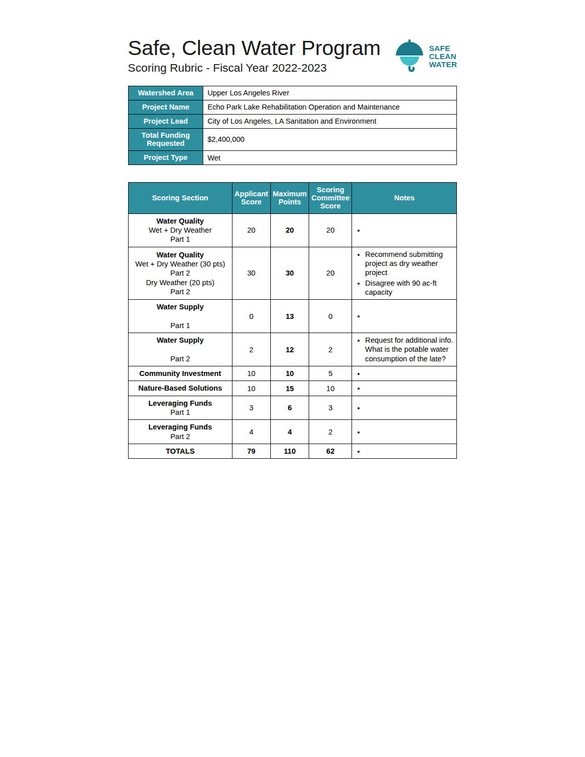Safe, Clean Water Program
Scoring Rubric - Fiscal Year 2022-2023
SAFE
CLEAN
WATER
| Watershed Area | Upper Los Angeles River |
| Project Name | Echo Park Lake Rehabilitation Operation and Maintenance |
| Project Lead | City of Los Angeles, LA Sanitation and Environment |
| Total Funding Requested | $2,400,000 |
| Project Type | Wet |
| Scoring Section | Applicant Score | Maximum Points | Scoring Committee Score | Notes |
| --- | --- | --- | --- | --- |
| Water Quality Wet + Dry Weather Part 1 | 20 | 20 | 20 | |
| Water Quality Wet + Dry Weather (30 pts) Part 2 Dry Weather (20 pts) Part 2 | 30 | 30 | 20 | Recommend submitting project as dry weather project Disagree with 90 ac-ft capacity |
| Water Supply Part 1 | 0 | 13 | 0 | |
| Water Supply Part 2 | 2 | 12 | 2 | Request for additional info. What is the potable water consumption of the late? |
| Community Investment | 10 | 10 | 5 | |
| Nature-Based Solutions | 10 | 15 | 10 | |
| Leveraging Funds Part 1 | 3 | 6 | 3 | |
| Leveraging Funds Part 2 | 4 | 4 | 2 | |
| TOTALS | 79 | 110 | 62 | |